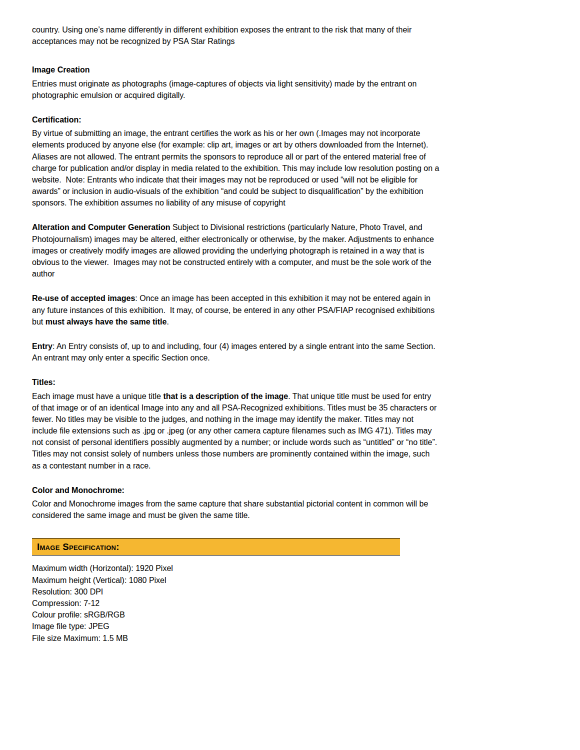country. Using one’s name differently in different exhibition exposes the entrant to the risk that many of their acceptances may not be recognized by PSA Star Ratings
Image Creation
Entries must originate as photographs (image-captures of objects via light sensitivity) made by the entrant on photographic emulsion or acquired digitally.
Certification:
By virtue of submitting an image, the entrant certifies the work as his or her own (.Images may not incorporate elements produced by anyone else (for example: clip art, images or art by others downloaded from the Internet). Aliases are not allowed. The entrant permits the sponsors to reproduce all or part of the entered material free of charge for publication and/or display in media related to the exhibition. This may include low resolution posting on a website. Note: Entrants who indicate that their images may not be reproduced or used “will not be eligible for awards” or inclusion in audio-visuals of the exhibition “and could be subject to disqualification” by the exhibition sponsors. The exhibition assumes no liability of any misuse of copyright
Alteration and Computer Generation Subject to Divisional restrictions (particularly Nature, Photo Travel, and Photojournalism) images may be altered, either electronically or otherwise, by the maker. Adjustments to enhance images or creatively modify images are allowed providing the underlying photograph is retained in a way that is obvious to the viewer. Images may not be constructed entirely with a computer, and must be the sole work of the author
Re-use of accepted images: Once an image has been accepted in this exhibition it may not be entered again in any future instances of this exhibition. It may, of course, be entered in any other PSA/FIAP recognised exhibitions but must always have the same title.
Entry: An Entry consists of, up to and including, four (4) images entered by a single entrant into the same Section. An entrant may only enter a specific Section once.
Titles:
Each image must have a unique title that is a description of the image. That unique title must be used for entry of that image or of an identical Image into any and all PSA-Recognized exhibitions. Titles must be 35 characters or fewer. No titles may be visible to the judges, and nothing in the image may identify the maker. Titles may not include file extensions such as .jpg or .jpeg (or any other camera capture filenames such as IMG 471). Titles may not consist of personal identifiers possibly augmented by a number; or include words such as “untitled” or “no title”. Titles may not consist solely of numbers unless those numbers are prominently contained within the image, such as a contestant number in a race.
Color and Monochrome:
Color and Monochrome images from the same capture that share substantial pictorial content in common will be considered the same image and must be given the same title.
Image Specification:
Maximum width (Horizontal): 1920 Pixel
Maximum height (Vertical): 1080 Pixel
Resolution: 300 DPI
Compression: 7-12
Colour profile: sRGB/RGB
Image file type: JPEG
File size Maximum: 1.5 MB